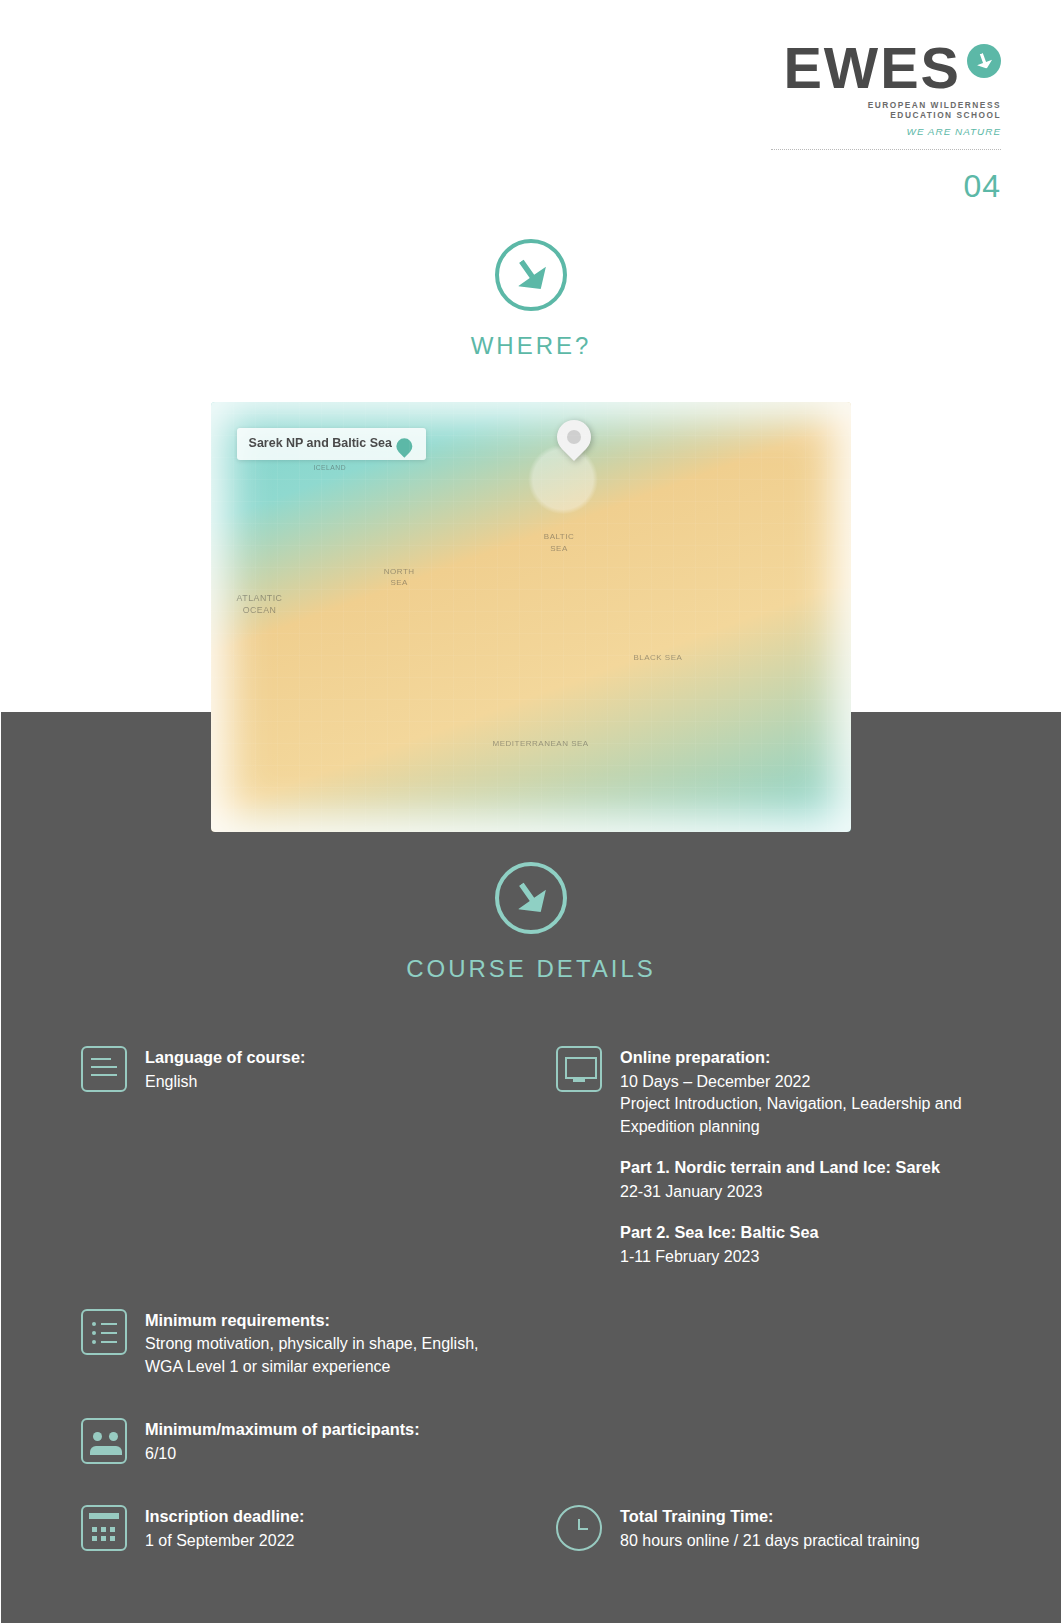EWES
EUROPEAN WILDERNESS
EDUCATION SCHOOL
WE ARE NATURE
04
Where?
ATLANTIC
OCEAN NORTH
SEA BALTIC
SEA BLACK SEA MEDITERRANEAN SEA ICELAND
Sarek NP and Baltic Sea
Course Details
Language of course:
English
Online preparation:
10 Days – December 2022
Project Introduction, Navigation, Leadership and Expedition planning
Part 1. Nordic terrain and Land Ice: Sarek
22-31 January 2023
Part 2. Sea Ice: Baltic Sea
1-11 February 2023
Minimum requirements:
Strong motivation, physically in shape, English, WGA Level 1 or similar experience
Minimum/maximum of participants:
6/10
Inscription deadline:
1 of September 2022
Total Training Time:
80 hours online / 21 days practical training